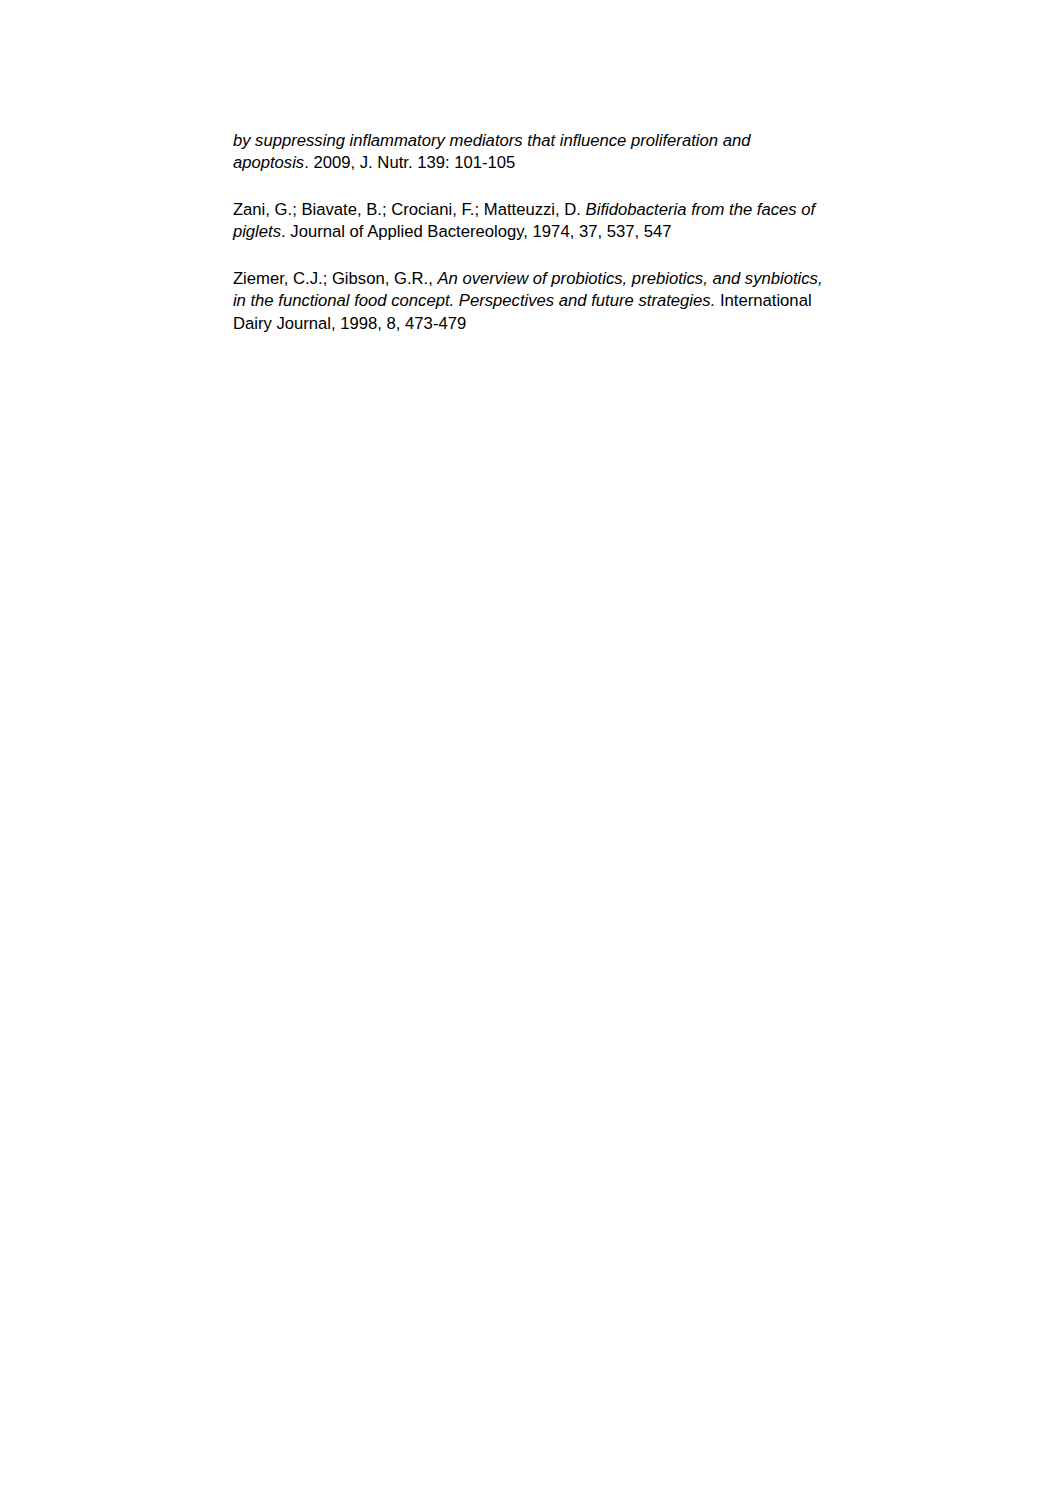by suppressing inflammatory mediators that influence proliferation and apoptosis. 2009, J. Nutr. 139: 101-105
Zani, G.; Biavate, B.; Crociani, F.; Matteuzzi, D. Bifidobacteria from the faces of piglets. Journal of Applied Bactereology, 1974, 37, 537, 547
Ziemer, C.J.; Gibson, G.R., An overview of probiotics, prebiotics, and synbiotics, in the functional food concept. Perspectives and future strategies. International Dairy Journal, 1998, 8, 473-479